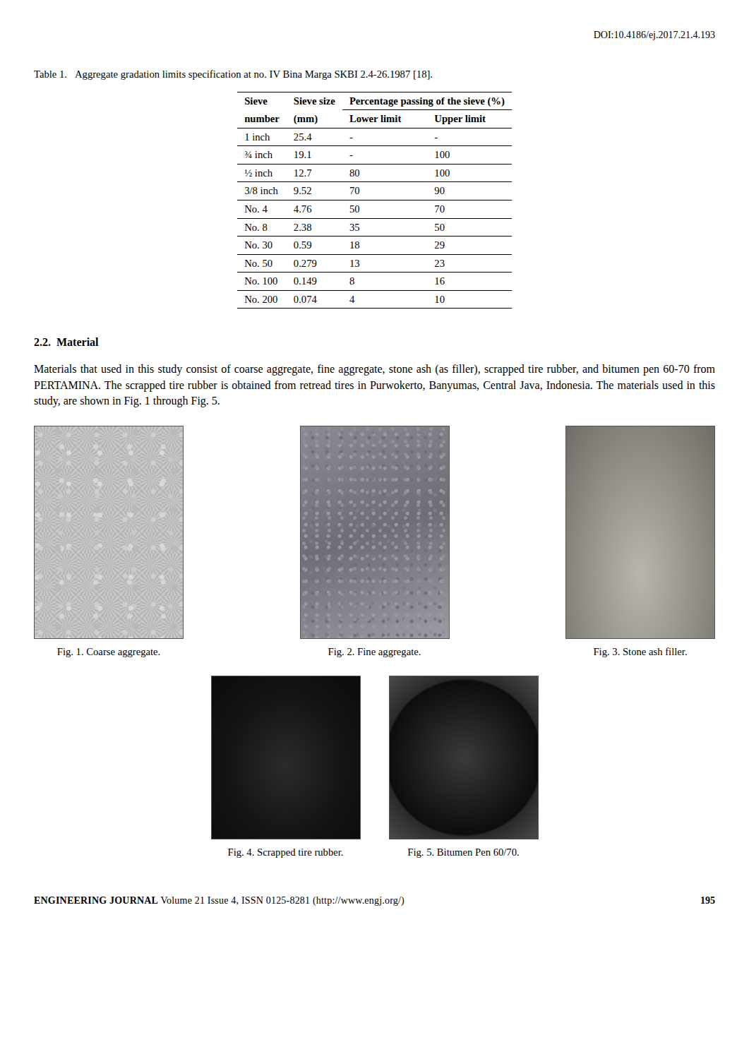DOI:10.4186/ej.2017.21.4.193
Table 1. Aggregate gradation limits specification at no. IV Bina Marga SKBI 2.4-26.1987 [18].
| Sieve | Sieve size | Percentage passing of the sieve (%) |
| --- | --- | --- |
| number | (mm) | Lower limit | Upper limit |
| 1 inch | 25.4 | - | - |
| ¾ inch | 19.1 | - | 100 |
| ½ inch | 12.7 | 80 | 100 |
| 3/8 inch | 9.52 | 70 | 90 |
| No. 4 | 4.76 | 50 | 70 |
| No. 8 | 2.38 | 35 | 50 |
| No. 30 | 0.59 | 18 | 29 |
| No. 50 | 0.279 | 13 | 23 |
| No. 100 | 0.149 | 8 | 16 |
| No. 200 | 0.074 | 4 | 10 |
2.2. Material
Materials that used in this study consist of coarse aggregate, fine aggregate, stone ash (as filler), scrapped tire rubber, and bitumen pen 60-70 from PERTAMINA. The scrapped tire rubber is obtained from retread tires in Purwokerto, Banyumas, Central Java, Indonesia. The materials used in this study, are shown in Fig. 1 through Fig. 5.
Fig. 1. Coarse aggregate.
Fig. 2. Fine aggregate.
Fig. 3. Stone ash filler.
Fig. 4. Scrapped tire rubber.
Fig. 5. Bitumen Pen 60/70.
ENGINEERING JOURNAL Volume 21 Issue 4, ISSN 0125-8281 (http://www.engj.org/)
195